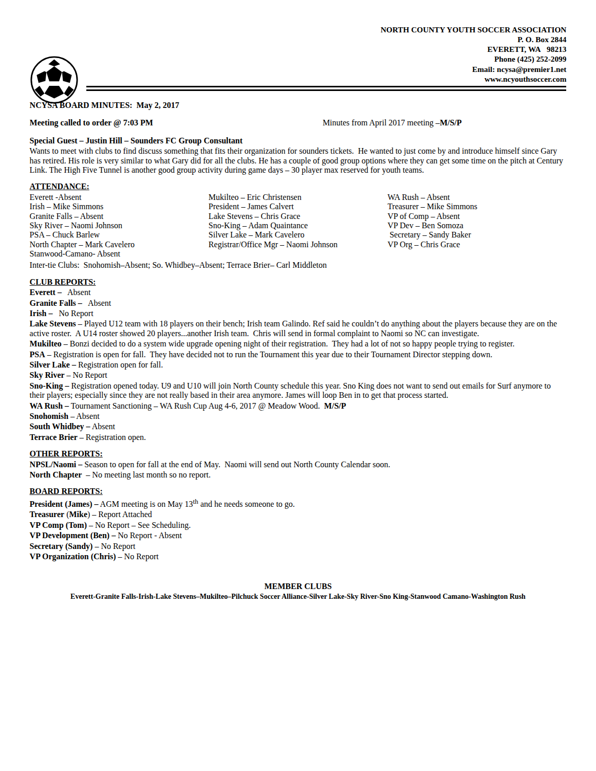NORTH COUNTY YOUTH SOCCER ASSOCIATION
P. O. Box 2844
EVERETT, WA 98213
Phone (425) 252-2099
Email: ncysa@premier1.net
www.ncyouthsoccer.com
NCYSA BOARD MINUTES: May 2, 2017
Meeting called to order @ 7:03 PM Minutes from April 2017 meeting –M/S/P
Special Guest – Justin Hill – Sounders FC Group Consultant
Wants to meet with clubs to find discuss something that fits their organization for sounders tickets. He wanted to just come by and introduce himself since Gary has retired. His role is very similar to what Gary did for all the clubs. He has a couple of good group options where they can get some time on the pitch at Century Link. The High Five Tunnel is another good group activity during game days – 30 player max reserved for youth teams.
ATTENDANCE:
| Everett -Absent | Mukilteo – Eric Christensen | WA Rush – Absent |
| Irish – Mike Simmons | President – James Calvert | Treasurer – Mike Simmons |
| Granite Falls – Absent | Lake Stevens – Chris Grace | VP of Comp – Absent |
| Sky River – Naomi Johnson | Sno-King – Adam Quaintance | VP Dev – Ben Somoza |
| PSA – Chuck Barlew | Silver Lake – Mark Cavelero | Secretary – Sandy Baker |
| North Chapter – Mark Cavelero | Registrar/Office Mgr – Naomi Johnson | VP Org – Chris Grace |
| Stanwood-Camano- Absent | | |
Inter-tie Clubs: Snohomish–Absent; So. Whidbey–Absent; Terrace Brier– Carl Middleton
CLUB REPORTS:
Everett – Absent
Granite Falls – Absent
Irish – No Report
Lake Stevens – Played U12 team with 18 players on their bench; Irish team Galindo. Ref said he couldn’t do anything about the players because they are on the active roster. A U14 roster showed 20 players...another Irish team. Chris will send in formal complaint to Naomi so NC can investigate.
Mukilteo – Bonzi decided to do a system wide upgrade opening night of their registration. They had a lot of not so happy people trying to register.
PSA – Registration is open for fall. They have decided not to run the Tournament this year due to their Tournament Director stepping down.
Silver Lake – Registration open for fall.
Sky River – No Report
Sno-King – Registration opened today. U9 and U10 will join North County schedule this year. Sno King does not want to send out emails for Surf anymore to their players; especially since they are not really based in their area anymore. James will loop Ben in to get that process started.
WA Rush – Tournament Sanctioning – WA Rush Cup Aug 4-6, 2017 @ Meadow Wood. M/S/P
Snohomish – Absent
South Whidbey – Absent
Terrace Brier – Registration open.
OTHER REPORTS:
NPSL/Naomi – Season to open for fall at the end of May. Naomi will send out North County Calendar soon.
North Chapter – No meeting last month so no report.
BOARD REPORTS:
President (James) – AGM meeting is on May 13th and he needs someone to go.
Treasurer (Mike) – Report Attached
VP Comp (Tom) – No Report – See Scheduling.
VP Development (Ben) – No Report - Absent
Secretary (Sandy) – No Report
VP Organization (Chris) – No Report
MEMBER CLUBS
Everett-Granite Falls-Irish-Lake Stevens–Mukilteo–Pilchuck Soccer Alliance-Silver Lake-Sky River-Sno King-Stanwood Camano-Washington Rush